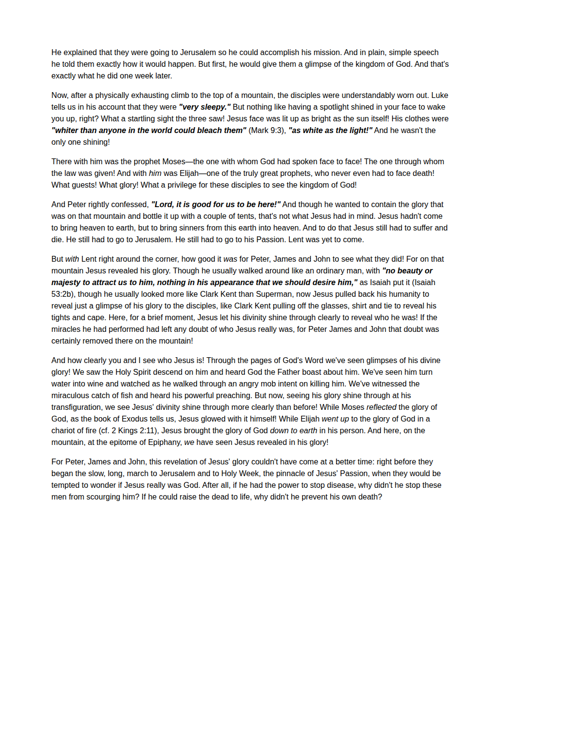He explained that they were going to Jerusalem so he could accomplish his mission. And in plain, simple speech he told them exactly how it would happen. But first, he would give them a glimpse of the kingdom of God. And that's exactly what he did one week later.
Now, after a physically exhausting climb to the top of a mountain, the disciples were understandably worn out. Luke tells us in his account that they were "very sleepy." But nothing like having a spotlight shined in your face to wake you up, right? What a startling sight the three saw! Jesus face was lit up as bright as the sun itself! His clothes were "whiter than anyone in the world could bleach them" (Mark 9:3), "as white as the light!" And he wasn't the only one shining!
There with him was the prophet Moses—the one with whom God had spoken face to face! The one through whom the law was given! And with him was Elijah—one of the truly great prophets, who never even had to face death! What guests! What glory! What a privilege for these disciples to see the kingdom of God!
And Peter rightly confessed, "Lord, it is good for us to be here!" And though he wanted to contain the glory that was on that mountain and bottle it up with a couple of tents, that's not what Jesus had in mind. Jesus hadn't come to bring heaven to earth, but to bring sinners from this earth into heaven. And to do that Jesus still had to suffer and die. He still had to go to Jerusalem. He still had to go to his Passion. Lent was yet to come.
But with Lent right around the corner, how good it was for Peter, James and John to see what they did! For on that mountain Jesus revealed his glory. Though he usually walked around like an ordinary man, with "no beauty or majesty to attract us to him, nothing in his appearance that we should desire him," as Isaiah put it (Isaiah 53:2b), though he usually looked more like Clark Kent than Superman, now Jesus pulled back his humanity to reveal just a glimpse of his glory to the disciples, like Clark Kent pulling off the glasses, shirt and tie to reveal his tights and cape. Here, for a brief moment, Jesus let his divinity shine through clearly to reveal who he was! If the miracles he had performed had left any doubt of who Jesus really was, for Peter James and John that doubt was certainly removed there on the mountain!
And how clearly you and I see who Jesus is! Through the pages of God's Word we've seen glimpses of his divine glory! We saw the Holy Spirit descend on him and heard God the Father boast about him. We've seen him turn water into wine and watched as he walked through an angry mob intent on killing him. We've witnessed the miraculous catch of fish and heard his powerful preaching. But now, seeing his glory shine through at his transfiguration, we see Jesus' divinity shine through more clearly than before! While Moses reflected the glory of God, as the book of Exodus tells us, Jesus glowed with it himself! While Elijah went up to the glory of God in a chariot of fire (cf. 2 Kings 2:11), Jesus brought the glory of God down to earth in his person. And here, on the mountain, at the epitome of Epiphany, we have seen Jesus revealed in his glory!
For Peter, James and John, this revelation of Jesus' glory couldn't have come at a better time: right before they began the slow, long, march to Jerusalem and to Holy Week, the pinnacle of Jesus' Passion, when they would be tempted to wonder if Jesus really was God. After all, if he had the power to stop disease, why didn't he stop these men from scourging him? If he could raise the dead to life, why didn't he prevent his own death?